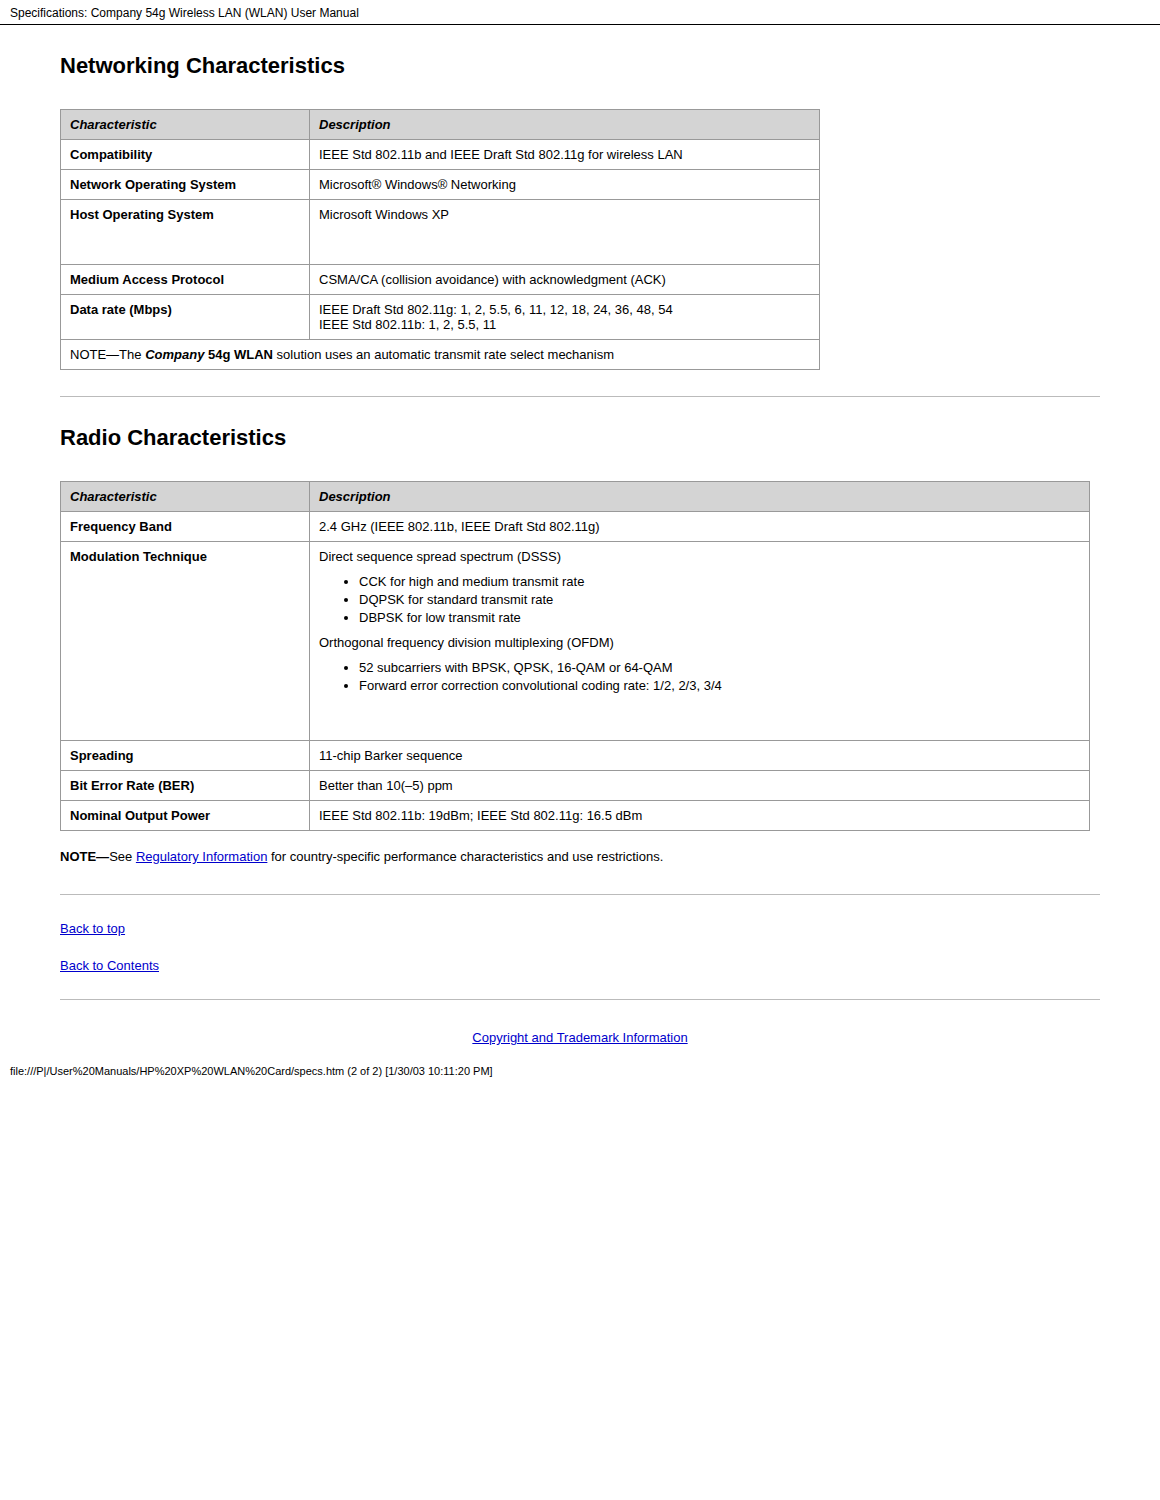Specifications: Company 54g Wireless LAN (WLAN) User Manual
Networking Characteristics
| Characteristic | Description |
| --- | --- |
| Compatibility | IEEE Std 802.11b and IEEE Draft Std 802.11g for wireless LAN |
| Network Operating System | Microsoft® Windows® Networking |
| Host Operating System | Microsoft Windows XP |
| Medium Access Protocol | CSMA/CA (collision avoidance) with acknowledgment (ACK) |
| Data rate (Mbps) | IEEE Draft Std 802.11g: 1, 2, 5.5, 6, 11, 12, 18, 24, 36, 48, 54 IEEE Std 802.11b: 1, 2, 5.5, 11 |
| NOTE—The Company 54g WLAN solution uses an automatic transmit rate select mechanism |
Radio Characteristics
| Characteristic | Description |
| --- | --- |
| Frequency Band | 2.4 GHz (IEEE 802.11b, IEEE Draft Std 802.11g) |
| Modulation Technique | Direct sequence spread spectrum (DSSS) CCK for high and medium transmit rate DQPSK for standard transmit rate DBPSK for low transmit rate Orthogonal frequency division multiplexing (OFDM) 52 subcarriers with BPSK, QPSK, 16-QAM or 64-QAM Forward error correction convolutional coding rate: 1/2, 2/3, 3/4 |
| Spreading | 11-chip Barker sequence |
| Bit Error Rate (BER) | Better than 10(–5) ppm |
| Nominal Output Power | IEEE Std 802.11b: 19dBm; IEEE Std 802.11g: 16.5 dBm |
NOTE—See Regulatory Information for country-specific performance characteristics and use restrictions.
Back to top Back to Contents
Copyright and Trademark Information
file:///P|/User%20Manuals/HP%20XP%20WLAN%20Card/specs.htm (2 of 2) [1/30/03 10:11:20 PM]